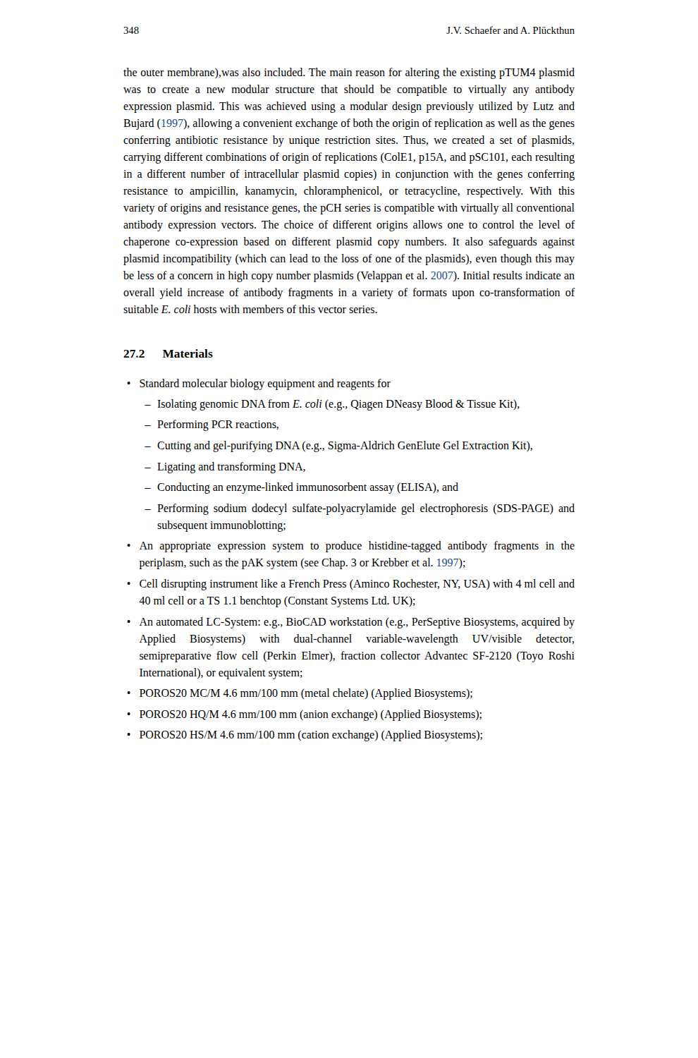348 J.V. Schaefer and A. Plückthun
the outer membrane),was also included. The main reason for altering the existing pTUM4 plasmid was to create a new modular structure that should be compatible to virtually any antibody expression plasmid. This was achieved using a modular design previously utilized by Lutz and Bujard (1997), allowing a convenient exchange of both the origin of replication as well as the genes conferring antibiotic resistance by unique restriction sites. Thus, we created a set of plasmids, carrying different combinations of origin of replications (ColE1, p15A, and pSC101, each resulting in a different number of intracellular plasmid copies) in conjunction with the genes conferring resistance to ampicillin, kanamycin, chloramphenicol, or tetracycline, respectively. With this variety of origins and resistance genes, the pCH series is compatible with virtually all conventional antibody expression vectors. The choice of different origins allows one to control the level of chaperone co-expression based on different plasmid copy numbers. It also safeguards against plasmid incompatibility (which can lead to the loss of one of the plasmids), even though this may be less of a concern in high copy number plasmids (Velappan et al. 2007). Initial results indicate an overall yield increase of antibody fragments in a variety of formats upon co-transformation of suitable E. coli hosts with members of this vector series.
27.2 Materials
Standard molecular biology equipment and reagents for
Isolating genomic DNA from E. coli (e.g., Qiagen DNeasy Blood & Tissue Kit),
Performing PCR reactions,
Cutting and gel-purifying DNA (e.g., Sigma-Aldrich GenElute Gel Extraction Kit),
Ligating and transforming DNA,
Conducting an enzyme-linked immunosorbent assay (ELISA), and
Performing sodium dodecyl sulfate-polyacrylamide gel electrophoresis (SDS-PAGE) and subsequent immunoblotting;
An appropriate expression system to produce histidine-tagged antibody fragments in the periplasm, such as the pAK system (see Chap. 3 or Krebber et al. 1997);
Cell disrupting instrument like a French Press (Aminco Rochester, NY, USA) with 4 ml cell and 40 ml cell or a TS 1.1 benchtop (Constant Systems Ltd. UK);
An automated LC-System: e.g., BioCAD workstation (e.g., PerSeptive Biosystems, acquired by Applied Biosystems) with dual-channel variable-wavelength UV/visible detector, semipreparative flow cell (Perkin Elmer), fraction collector Advantec SF-2120 (Toyo Roshi International), or equivalent system;
POROS20 MC/M 4.6 mm/100 mm (metal chelate) (Applied Biosystems);
POROS20 HQ/M 4.6 mm/100 mm (anion exchange) (Applied Biosystems);
POROS20 HS/M 4.6 mm/100 mm (cation exchange) (Applied Biosystems);